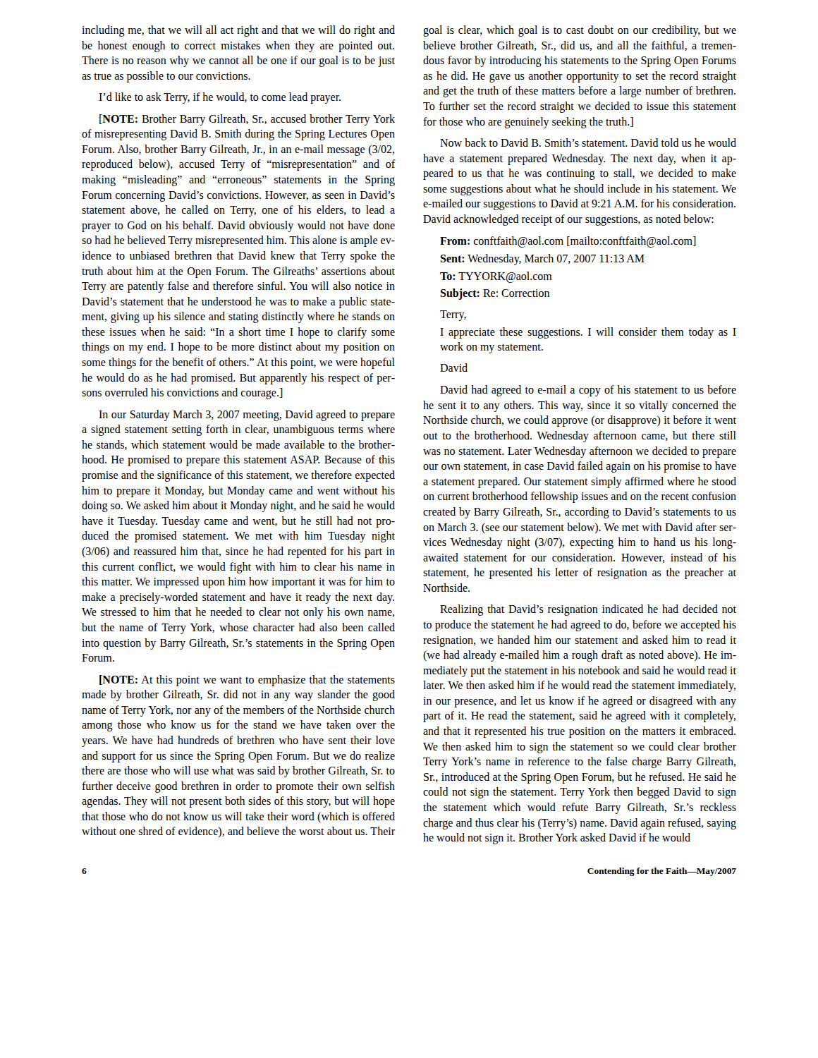including me, that we will all act right and that we will do right and be honest enough to correct mistakes when they are pointed out. There is no reason why we cannot all be one if our goal is to be just as true as possible to our convictions.
I’d like to ask Terry, if he would, to come lead prayer.
[NOTE: Brother Barry Gilreath, Sr., accused brother Terry York of misrepresenting David B. Smith during the Spring Lectures Open Forum. Also, brother Barry Gilreath, Jr., in an e-mail message (3/02, reproduced below), accused Terry of “misrepresentation” and of making “misleading” and “erroneous” statements in the Spring Forum concerning David’s convictions. However, as seen in David’s statement above, he called on Terry, one of his elders, to lead a prayer to God on his behalf. David obviously would not have done so had he believed Terry misrepresented him. This alone is ample evidence to unbiased brethren that David knew that Terry spoke the truth about him at the Open Forum. The Gilreaths’ assertions about Terry are patently false and therefore sinful. You will also notice in David’s statement that he understood he was to make a public statement, giving up his silence and stating distinctly where he stands on these issues when he said: “In a short time I hope to clarify some things on my end. I hope to be more distinct about my position on some things for the benefit of others.” At this point, we were hopeful he would do as he had promised. But apparently his respect of persons overruled his convictions and courage.]
In our Saturday March 3, 2007 meeting, David agreed to prepare a signed statement setting forth in clear, unambiguous terms where he stands, which statement would be made available to the brotherhood. He promised to prepare this statement ASAP. Because of this promise and the significance of this statement, we therefore expected him to prepare it Monday, but Monday came and went without his doing so. We asked him about it Monday night, and he said he would have it Tuesday. Tuesday came and went, but he still had not produced the promised statement. We met with him Tuesday night (3/06) and reassured him that, since he had repented for his part in this current conflict, we would fight with him to clear his name in this matter. We impressed upon him how important it was for him to make a precisely-worded statement and have it ready the next day. We stressed to him that he needed to clear not only his own name, but the name of Terry York, whose character had also been called into question by Barry Gilreath, Sr.’s statements in the Spring Open Forum.
[NOTE: At this point we want to emphasize that the statements made by brother Gilreath, Sr. did not in any way slander the good name of Terry York, nor any of the members of the Northside church among those who know us for the stand we have taken over the years. We have had hundreds of brethren who have sent their love and support for us since the Spring Open Forum. But we do realize there are those who will use what was said by brother Gilreath, Sr. to further deceive good brethren in order to promote their own selfish agendas. They will not present both sides of this story, but will hope that those who do not know us will take their word (which is offered without one shred of evidence), and believe the worst about us. Their goal is clear, which goal is to cast doubt on our credibility, but we believe brother Gilreath, Sr., did us, and all the faithful, a tremendous favor by introducing his statements to the Spring Open Forums as he did. He gave us another opportunity to set the record straight and get the truth of these matters before a large number of brethren. To further set the record straight we decided to issue this statement for those who are genuinely seeking the truth.]
Now back to David B. Smith’s statement. David told us he would have a statement prepared Wednesday. The next day, when it appeared to us that he was continuing to stall, we decided to make some suggestions about what he should include in his statement. We e-mailed our suggestions to David at 9:21 A.M. for his consideration. David acknowledged receipt of our suggestions, as noted below:
From: conftfaith@aol.com [mailto:conftfaith@aol.com]
Sent: Wednesday, March 07, 2007 11:13 AM
To: TYYORK@aol.com
Subject: Re: Correction
Terry,
I appreciate these suggestions. I will consider them today as I work on my statement.
David
David had agreed to e-mail a copy of his statement to us before he sent it to any others. This way, since it so vitally concerned the Northside church, we could approve (or disapprove) it before it went out to the brotherhood. Wednesday afternoon came, but there still was no statement. Later Wednesday afternoon we decided to prepare our own statement, in case David failed again on his promise to have a statement prepared. Our statement simply affirmed where he stood on current brotherhood fellowship issues and on the recent confusion created by Barry Gilreath, Sr., according to David’s statements to us on March 3. (see our statement below). We met with David after services Wednesday night (3/07), expecting him to hand us his long-awaited statement for our consideration. However, instead of his statement, he presented his letter of resignation as the preacher at Northside.
Realizing that David’s resignation indicated he had decided not to produce the statement he had agreed to do, before we accepted his resignation, we handed him our statement and asked him to read it (we had already e-mailed him a rough draft as noted above). He immediately put the statement in his notebook and said he would read it later. We then asked him if he would read the statement immediately, in our presence, and let us know if he agreed or disagreed with any part of it. He read the statement, said he agreed with it completely, and that it represented his true position on the matters it embraced. We then asked him to sign the statement so we could clear brother Terry York’s name in reference to the false charge Barry Gilreath, Sr., introduced at the Spring Open Forum, but he refused. He said he could not sign the statement. Terry York then begged David to sign the statement which would refute Barry Gilreath, Sr.’s reckless charge and thus clear his (Terry’s) name. David again refused, saying he would not sign it. Brother York asked David if he would
6 Contending for the Faith—May/2007